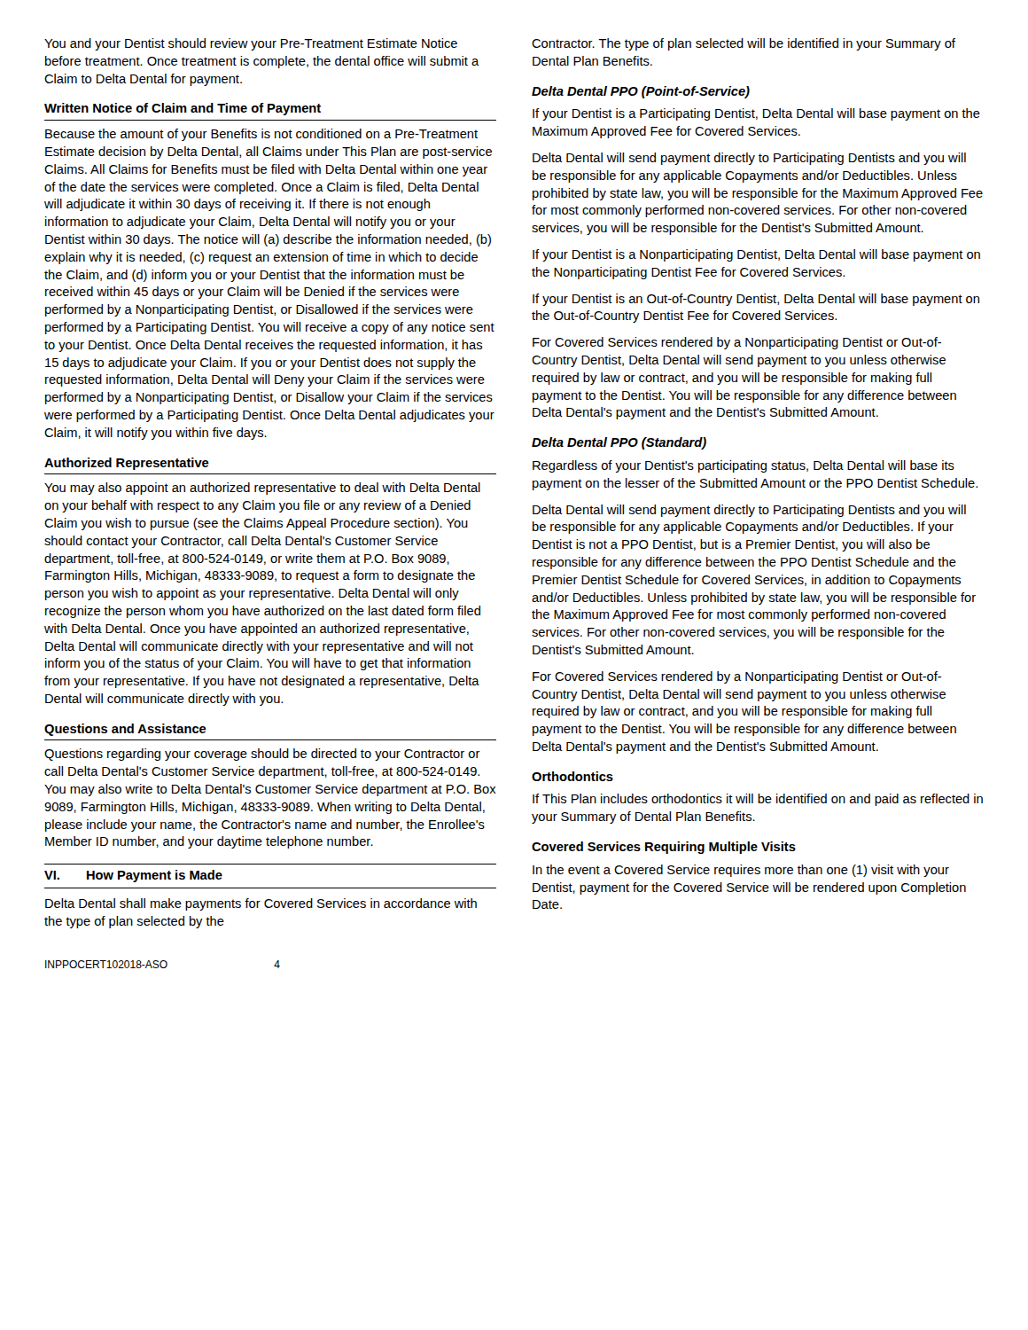You and your Dentist should review your Pre-Treatment Estimate Notice before treatment. Once treatment is complete, the dental office will submit a Claim to Delta Dental for payment.
Written Notice of Claim and Time of Payment
Because the amount of your Benefits is not conditioned on a Pre-Treatment Estimate decision by Delta Dental, all Claims under This Plan are post-service Claims. All Claims for Benefits must be filed with Delta Dental within one year of the date the services were completed. Once a Claim is filed, Delta Dental will adjudicate it within 30 days of receiving it. If there is not enough information to adjudicate your Claim, Delta Dental will notify you or your Dentist within 30 days. The notice will (a) describe the information needed, (b) explain why it is needed, (c) request an extension of time in which to decide the Claim, and (d) inform you or your Dentist that the information must be received within 45 days or your Claim will be Denied if the services were performed by a Nonparticipating Dentist, or Disallowed if the services were performed by a Participating Dentist. You will receive a copy of any notice sent to your Dentist. Once Delta Dental receives the requested information, it has 15 days to adjudicate your Claim. If you or your Dentist does not supply the requested information, Delta Dental will Deny your Claim if the services were performed by a Nonparticipating Dentist, or Disallow your Claim if the services were performed by a Participating Dentist. Once Delta Dental adjudicates your Claim, it will notify you within five days.
Authorized Representative
You may also appoint an authorized representative to deal with Delta Dental on your behalf with respect to any Claim you file or any review of a Denied Claim you wish to pursue (see the Claims Appeal Procedure section). You should contact your Contractor, call Delta Dental's Customer Service department, toll-free, at 800-524-0149, or write them at P.O. Box 9089, Farmington Hills, Michigan, 48333-9089, to request a form to designate the person you wish to appoint as your representative. Delta Dental will only recognize the person whom you have authorized on the last dated form filed with Delta Dental. Once you have appointed an authorized representative, Delta Dental will communicate directly with your representative and will not inform you of the status of your Claim. You will have to get that information from your representative. If you have not designated a representative, Delta Dental will communicate directly with you.
Questions and Assistance
Questions regarding your coverage should be directed to your Contractor or call Delta Dental's Customer Service department, toll-free, at 800-524-0149. You may also write to Delta Dental's Customer Service department at P.O. Box 9089, Farmington Hills, Michigan, 48333-9089. When writing to Delta Dental, please include your name, the Contractor's name and number, the Enrollee's Member ID number, and your daytime telephone number.
VI. How Payment is Made
Delta Dental shall make payments for Covered Services in accordance with the type of plan selected by the
Contractor. The type of plan selected will be identified in your Summary of Dental Plan Benefits.
Delta Dental PPO (Point-of-Service)
If your Dentist is a Participating Dentist, Delta Dental will base payment on the Maximum Approved Fee for Covered Services.
Delta Dental will send payment directly to Participating Dentists and you will be responsible for any applicable Copayments and/or Deductibles. Unless prohibited by state law, you will be responsible for the Maximum Approved Fee for most commonly performed non-covered services. For other non-covered services, you will be responsible for the Dentist's Submitted Amount.
If your Dentist is a Nonparticipating Dentist, Delta Dental will base payment on the Nonparticipating Dentist Fee for Covered Services.
If your Dentist is an Out-of-Country Dentist, Delta Dental will base payment on the Out-of-Country Dentist Fee for Covered Services.
For Covered Services rendered by a Nonparticipating Dentist or Out-of-Country Dentist, Delta Dental will send payment to you unless otherwise required by law or contract, and you will be responsible for making full payment to the Dentist. You will be responsible for any difference between Delta Dental's payment and the Dentist's Submitted Amount.
Delta Dental PPO (Standard)
Regardless of your Dentist's participating status, Delta Dental will base its payment on the lesser of the Submitted Amount or the PPO Dentist Schedule.
Delta Dental will send payment directly to Participating Dentists and you will be responsible for any applicable Copayments and/or Deductibles. If your Dentist is not a PPO Dentist, but is a Premier Dentist, you will also be responsible for any difference between the PPO Dentist Schedule and the Premier Dentist Schedule for Covered Services, in addition to Copayments and/or Deductibles. Unless prohibited by state law, you will be responsible for the Maximum Approved Fee for most commonly performed non-covered services. For other non-covered services, you will be responsible for the Dentist's Submitted Amount.
For Covered Services rendered by a Nonparticipating Dentist or Out-of-Country Dentist, Delta Dental will send payment to you unless otherwise required by law or contract, and you will be responsible for making full payment to the Dentist. You will be responsible for any difference between Delta Dental's payment and the Dentist's Submitted Amount.
Orthodontics
If This Plan includes orthodontics it will be identified on and paid as reflected in your Summary of Dental Plan Benefits.
Covered Services Requiring Multiple Visits
In the event a Covered Service requires more than one (1) visit with your Dentist, payment for the Covered Service will be rendered upon Completion Date.
INPPOCERT102018-ASO 4